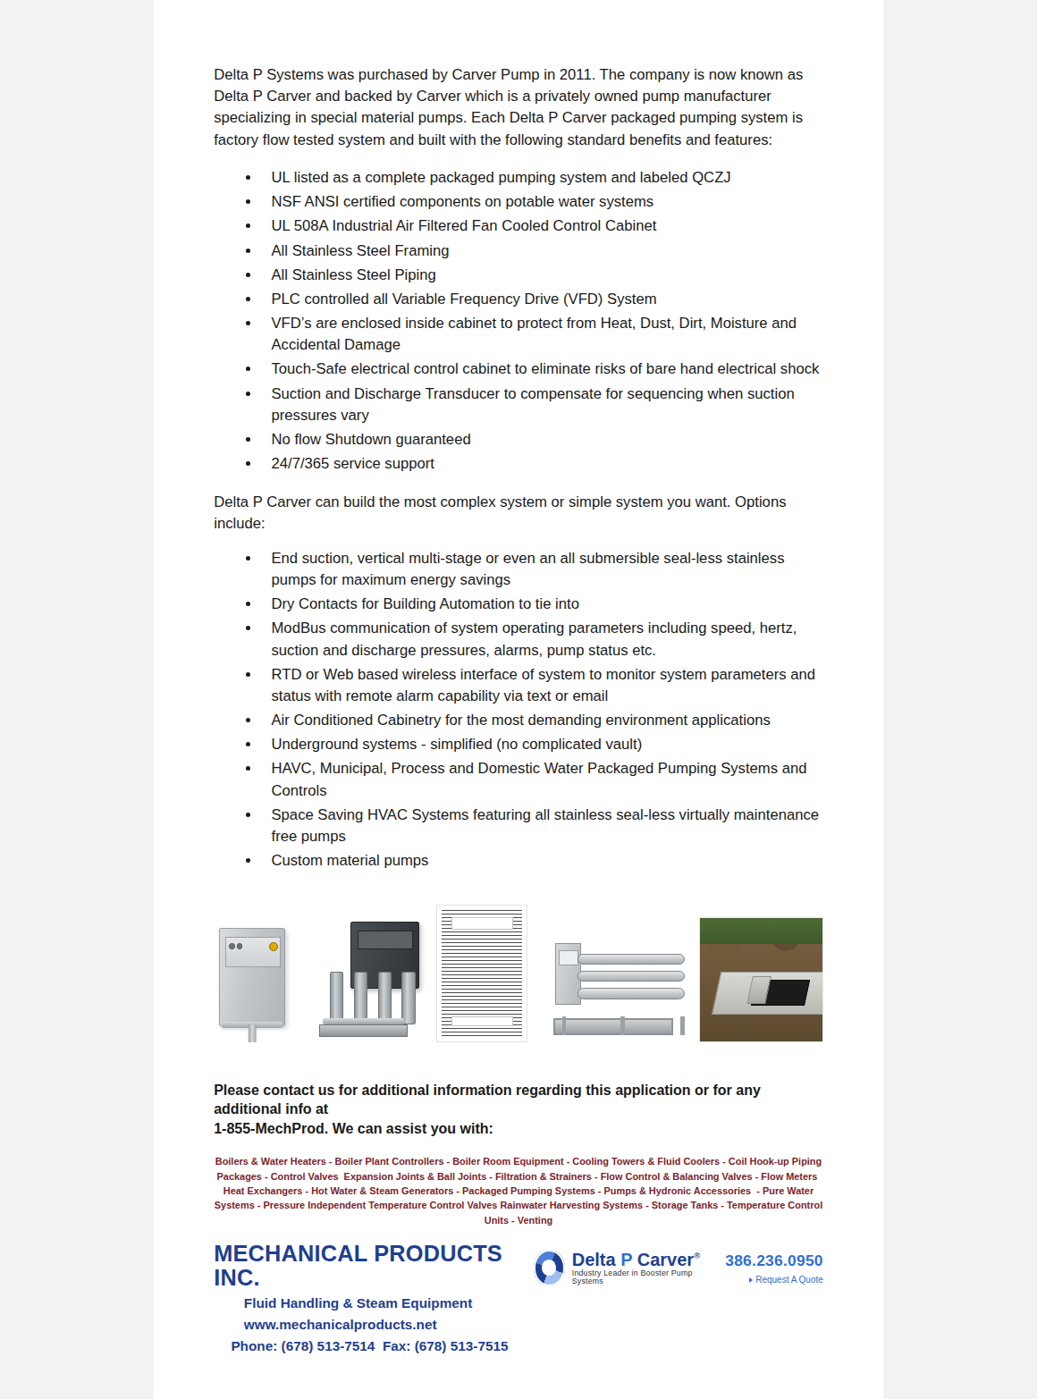Delta P Systems was purchased by Carver Pump in 2011. The company is now known as Delta P Carver and backed by Carver which is a privately owned pump manufacturer specializing in special material pumps. Each Delta P Carver packaged pumping system is factory flow tested system and built with the following standard benefits and features:
UL listed as a complete packaged pumping system and labeled QCZJ
NSF ANSI certified components on potable water systems
UL 508A Industrial Air Filtered Fan Cooled Control Cabinet
All Stainless Steel Framing
All Stainless Steel Piping
PLC controlled all Variable Frequency Drive (VFD) System
VFD’s are enclosed inside cabinet to protect from Heat, Dust, Dirt, Moisture and Accidental Damage
Touch-Safe electrical control cabinet to eliminate risks of bare hand electrical shock
Suction and Discharge Transducer to compensate for sequencing when suction pressures vary
No flow Shutdown guaranteed
24/7/365 service support
Delta P Carver can build the most complex system or simple system you want. Options include:
End suction, vertical multi-stage or even an all submersible seal-less stainless pumps for maximum energy savings
Dry Contacts for Building Automation to tie into
ModBus communication of system operating parameters including speed, hertz, suction and discharge pressures, alarms, pump status etc.
RTD or Web based wireless interface of system to monitor system parameters and status with remote alarm capability via text or email
Air Conditioned Cabinetry for the most demanding environment applications
Underground systems - simplified (no complicated vault)
HAVC, Municipal, Process and Domestic Water Packaged Pumping Systems and Controls
Space Saving HVAC Systems featuring all stainless seal-less virtually maintenance free pumps
Custom material pumps
Please contact us for additional information regarding this application or for any additional info at
1-855-MechProd. We can assist you with:
Boilers & Water Heaters - Boiler Plant Controllers - Boiler Room Equipment - Cooling Towers & Fluid Coolers - Coil Hook-up Piping Packages - Control Valves Expansion Joints & Ball Joints - Filtration & Strainers - Flow Control & Balancing Valves - Flow Meters Heat Exchangers - Hot Water & Steam Generators - Packaged Pumping Systems - Pumps & Hydronic Accessories - Pure Water Systems - Pressure Independent Temperature Control Valves Rainwater Harvesting Systems - Storage Tanks - Temperature Control Units - Venting
MECHANICAL PRODUCTS INC.
Fluid Handling & Steam Equipment
www.mechanicalproducts.net
Phone: (678) 513-7514 Fax: (678) 513-7515
Delta P Carver®
Industry Leader in Booster Pump Systems
386.236.0950
Request A Quote